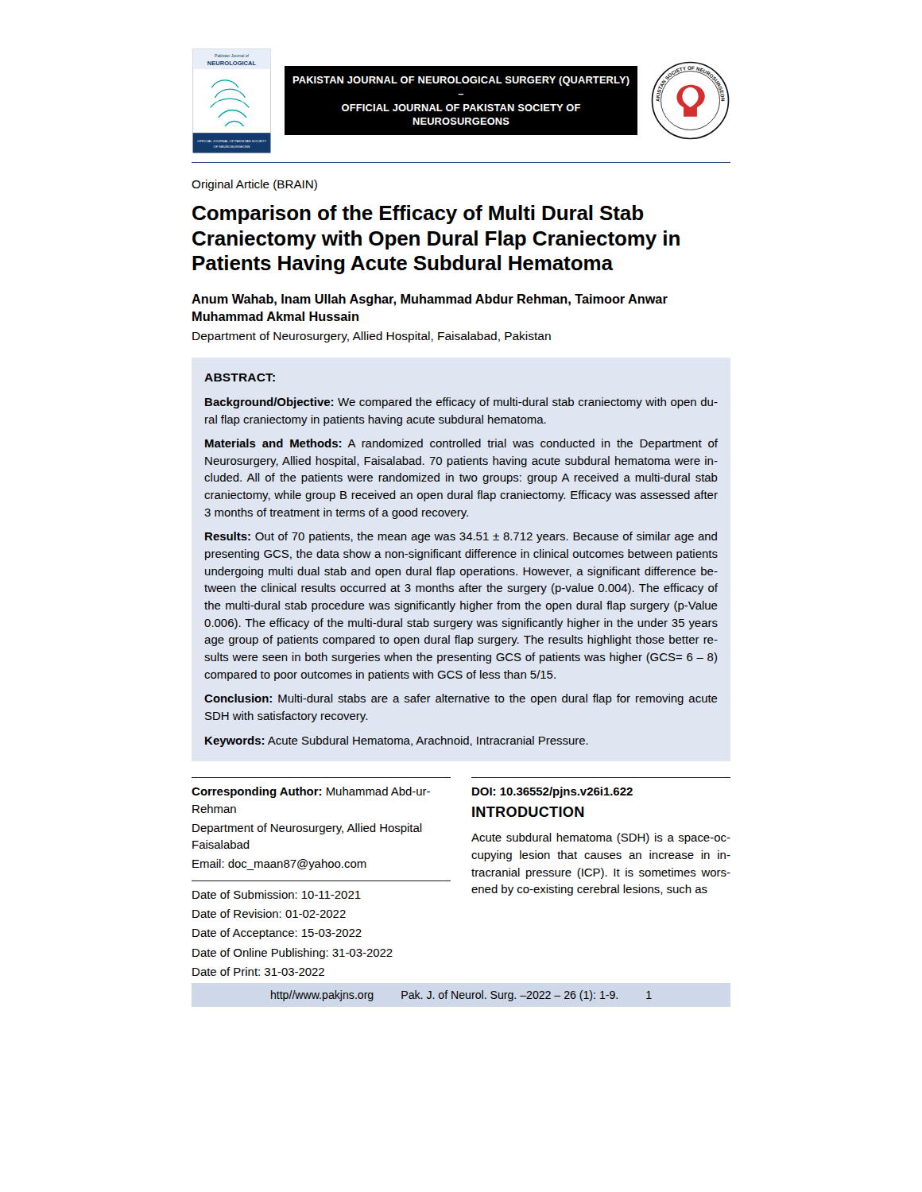PAKISTAN JOURNAL OF NEUROLOGICAL SURGERY (QUARTERLY) –
OFFICIAL JOURNAL OF PAKISTAN SOCIETY OF NEUROSURGEONS
Original Article (BRAIN)
Comparison of the Efficacy of Multi Dural Stab Craniectomy with Open Dural Flap Craniectomy in Patients Having Acute Subdural Hematoma
Anum Wahab, Inam Ullah Asghar, Muhammad Abdur Rehman, Taimoor Anwar
Muhammad Akmal Hussain
Department of Neurosurgery, Allied Hospital, Faisalabad, Pakistan
ABSTRACT:
Background/Objective: We compared the efficacy of multi-dural stab craniectomy with open dural flap craniectomy in patients having acute subdural hematoma.
Materials and Methods: A randomized controlled trial was conducted in the Department of Neurosurgery, Allied hospital, Faisalabad. 70 patients having acute subdural hematoma were included. All of the patients were randomized in two groups: group A received a multi-dural stab craniectomy, while group B received an open dural flap craniectomy. Efficacy was assessed after 3 months of treatment in terms of a good recovery.
Results: Out of 70 patients, the mean age was 34.51 ± 8.712 years. Because of similar age and presenting GCS, the data show a non-significant difference in clinical outcomes between patients undergoing multi dual stab and open dural flap operations. However, a significant difference between the clinical results occurred at 3 months after the surgery (p-value 0.004). The efficacy of the multi-dural stab procedure was significantly higher from the open dural flap surgery (p-Value 0.006). The efficacy of the multi-dural stab surgery was significantly higher in the under 35 years age group of patients compared to open dural flap surgery. The results highlight those better results were seen in both surgeries when the presenting GCS of patients was higher (GCS= 6 – 8) compared to poor outcomes in patients with GCS of less than 5/15.
Conclusion: Multi-dural stabs are a safer alternative to the open dural flap for removing acute SDH with satisfactory recovery.
Keywords: Acute Subdural Hematoma, Arachnoid, Intracranial Pressure.
Corresponding Author: Muhammad Abd-ur-Rehman
Department of Neurosurgery, Allied Hospital Faisalabad
Email: doc_maan87@yahoo.com
Date of Submission: 10-11-2021
Date of Revision: 01-02-2022
Date of Acceptance: 15-03-2022
Date of Online Publishing: 31-03-2022
Date of Print: 31-03-2022
DOI: 10.36552/pjns.v26i1.622
INTRODUCTION
Acute subdural hematoma (SDH) is a space-occupying lesion that causes an increase in intracranial pressure (ICP). It is sometimes worsened by co-existing cerebral lesions, such as
http//www.pakjns.org Pak. J. of Neurol. Surg. –2022 – 26 (1): 1-9. 1